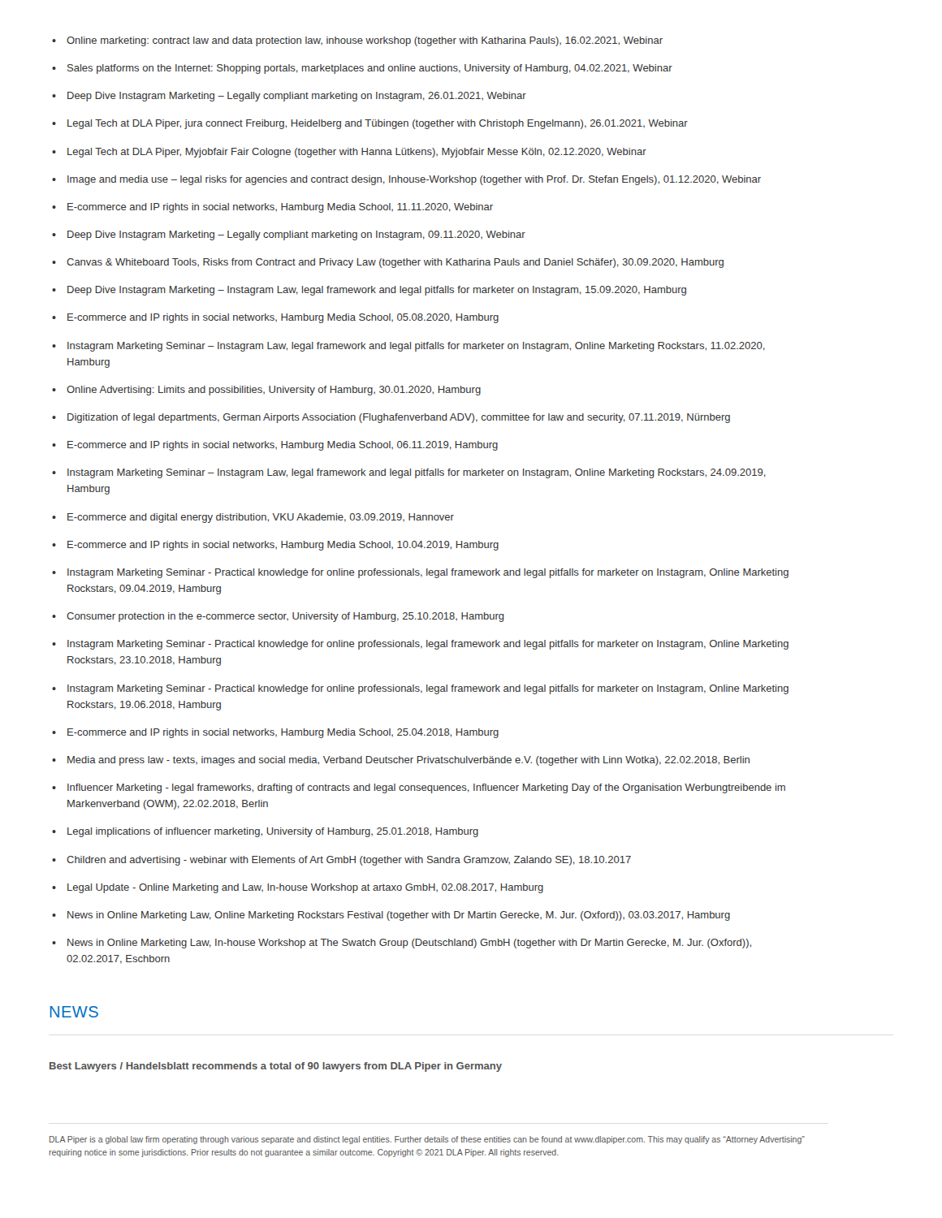Online marketing: contract law and data protection law, inhouse workshop (together with Katharina Pauls), 16.02.2021, Webinar
Sales platforms on the Internet: Shopping portals, marketplaces and online auctions, University of Hamburg, 04.02.2021, Webinar
Deep Dive Instagram Marketing – Legally compliant marketing on Instagram, 26.01.2021, Webinar
Legal Tech at DLA Piper, jura connect Freiburg, Heidelberg and Tübingen (together with Christoph Engelmann), 26.01.2021, Webinar
Legal Tech at DLA Piper, Myjobfair Fair Cologne (together with Hanna Lütkens), Myjobfair Messe Köln, 02.12.2020, Webinar
Image and media use – legal risks for agencies and contract design, Inhouse-Workshop (together with Prof. Dr. Stefan Engels), 01.12.2020, Webinar
E-commerce and IP rights in social networks, Hamburg Media School, 11.11.2020, Webinar
Deep Dive Instagram Marketing – Legally compliant marketing on Instagram, 09.11.2020, Webinar
Canvas & Whiteboard Tools, Risks from Contract and Privacy Law (together with Katharina Pauls and Daniel Schäfer), 30.09.2020, Hamburg
Deep Dive Instagram Marketing – Instagram Law, legal framework and legal pitfalls for marketer on Instagram, 15.09.2020, Hamburg
E-commerce and IP rights in social networks, Hamburg Media School, 05.08.2020, Hamburg
Instagram Marketing Seminar – Instagram Law, legal framework and legal pitfalls for marketer on Instagram, Online Marketing Rockstars, 11.02.2020, Hamburg
Online Advertising: Limits and possibilities, University of Hamburg, 30.01.2020, Hamburg
Digitization of legal departments, German Airports Association (Flughafenverband ADV), committee for law and security, 07.11.2019, Nürnberg
E-commerce and IP rights in social networks, Hamburg Media School, 06.11.2019, Hamburg
Instagram Marketing Seminar – Instagram Law, legal framework and legal pitfalls for marketer on Instagram, Online Marketing Rockstars, 24.09.2019, Hamburg
E-commerce and digital energy distribution, VKU Akademie, 03.09.2019, Hannover
E-commerce and IP rights in social networks, Hamburg Media School, 10.04.2019, Hamburg
Instagram Marketing Seminar - Practical knowledge for online professionals, legal framework and legal pitfalls for marketer on Instagram, Online Marketing Rockstars, 09.04.2019, Hamburg
Consumer protection in the e-commerce sector, University of Hamburg, 25.10.2018, Hamburg
Instagram Marketing Seminar - Practical knowledge for online professionals, legal framework and legal pitfalls for marketer on Instagram, Online Marketing Rockstars, 23.10.2018, Hamburg
Instagram Marketing Seminar - Practical knowledge for online professionals, legal framework and legal pitfalls for marketer on Instagram, Online Marketing Rockstars, 19.06.2018, Hamburg
E-commerce and IP rights in social networks, Hamburg Media School, 25.04.2018, Hamburg
Media and press law - texts, images and social media, Verband Deutscher Privatschulverbände e.V. (together with Linn Wotka), 22.02.2018, Berlin
Influencer Marketing - legal frameworks, drafting of contracts and legal consequences, Influencer Marketing Day of the Organisation Werbungtreibende im Markenverband (OWM), 22.02.2018, Berlin
Legal implications of influencer marketing, University of Hamburg, 25.01.2018, Hamburg
Children and advertising - webinar with Elements of Art GmbH (together with Sandra Gramzow, Zalando SE), 18.10.2017
Legal Update - Online Marketing and Law, In-house Workshop at artaxo GmbH, 02.08.2017, Hamburg
News in Online Marketing Law, Online Marketing Rockstars Festival (together with Dr Martin Gerecke, M. Jur. (Oxford)), 03.03.2017, Hamburg
News in Online Marketing Law, In-house Workshop at The Swatch Group (Deutschland) GmbH (together with Dr Martin Gerecke, M. Jur. (Oxford)), 02.02.2017, Eschborn
NEWS
Best Lawyers / Handelsblatt recommends a total of 90 lawyers from DLA Piper in Germany
DLA Piper is a global law firm operating through various separate and distinct legal entities. Further details of these entities can be found at www.dlapiper.com. This may qualify as “Attorney Advertising” requiring notice in some jurisdictions. Prior results do not guarantee a similar outcome. Copyright © 2021 DLA Piper. All rights reserved.